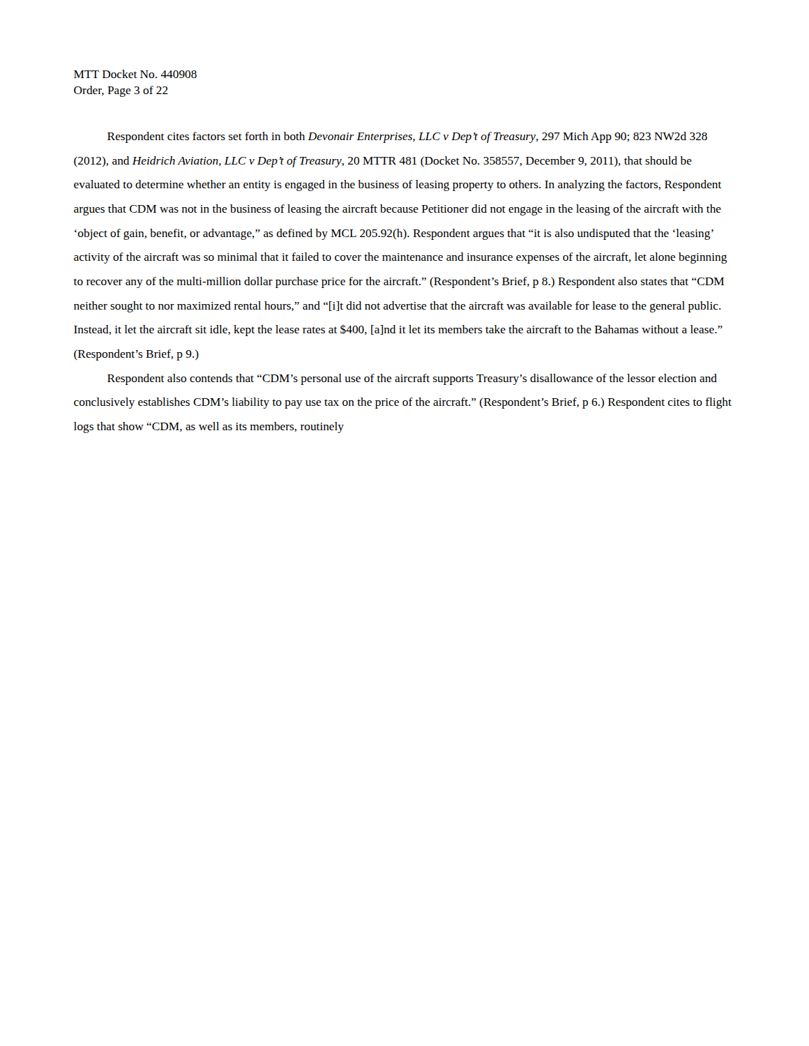MTT Docket No. 440908
Order, Page 3 of 22
Respondent cites factors set forth in both Devonair Enterprises, LLC v Dep’t of Treasury, 297 Mich App 90; 823 NW2d 328 (2012), and Heidrich Aviation, LLC v Dep’t of Treasury, 20 MTTR 481 (Docket No. 358557, December 9, 2011), that should be evaluated to determine whether an entity is engaged in the business of leasing property to others. In analyzing the factors, Respondent argues that CDM was not in the business of leasing the aircraft because Petitioner did not engage in the leasing of the aircraft with the ‘object of gain, benefit, or advantage,” as defined by MCL 205.92(h). Respondent argues that “it is also undisputed that the ‘leasing’ activity of the aircraft was so minimal that it failed to cover the maintenance and insurance expenses of the aircraft, let alone beginning to recover any of the multi-million dollar purchase price for the aircraft.” (Respondent’s Brief, p 8.) Respondent also states that “CDM neither sought to nor maximized rental hours,” and “[i]t did not advertise that the aircraft was available for lease to the general public. Instead, it let the aircraft sit idle, kept the lease rates at $400, [a]nd it let its members take the aircraft to the Bahamas without a lease.” (Respondent’s Brief, p 9.)
Respondent also contends that “CDM’s personal use of the aircraft supports Treasury’s disallowance of the lessor election and conclusively establishes CDM’s liability to pay use tax on the price of the aircraft.” (Respondent’s Brief, p 6.) Respondent cites to flight logs that show “CDM, as well as its members, routinely